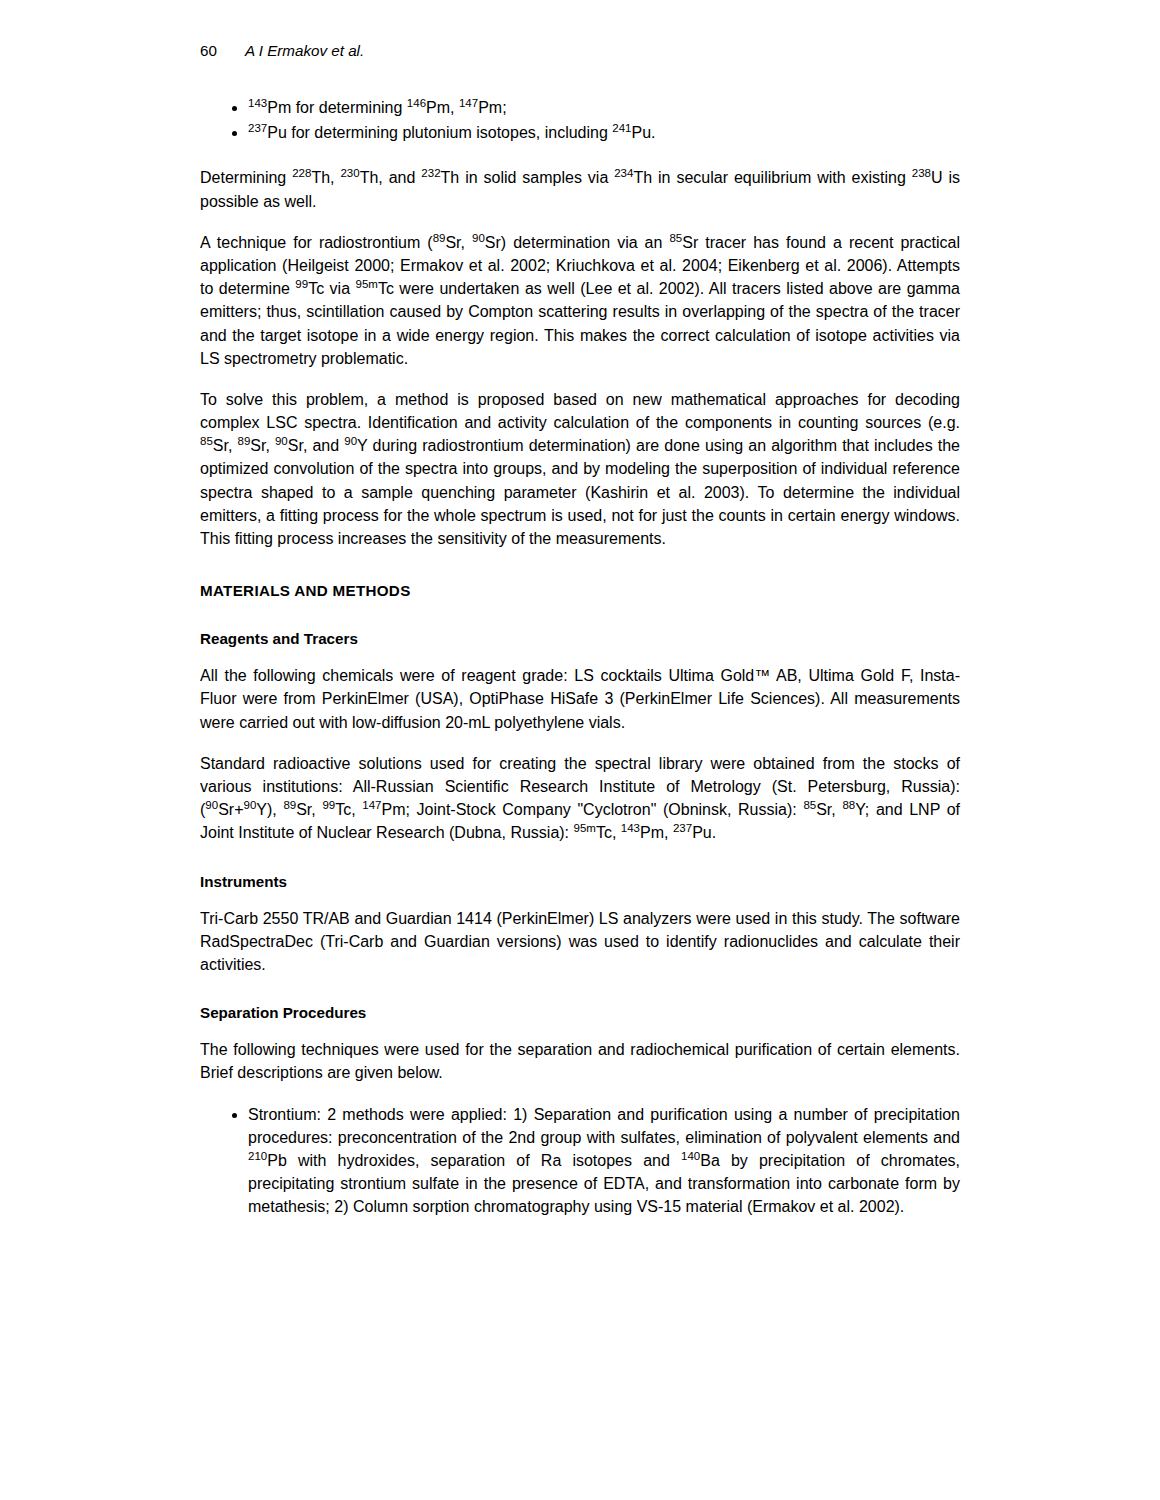60 A I Ermakov et al.
143Pm for determining 146Pm, 147Pm;
237Pu for determining plutonium isotopes, including 241Pu.
Determining 228Th, 230Th, and 232Th in solid samples via 234Th in secular equilibrium with existing 238U is possible as well.
A technique for radiostrontium (89Sr, 90Sr) determination via an 85Sr tracer has found a recent practical application (Heilgeist 2000; Ermakov et al. 2002; Kriuchkova et al. 2004; Eikenberg et al. 2006). Attempts to determine 99Tc via 95mTc were undertaken as well (Lee et al. 2002). All tracers listed above are gamma emitters; thus, scintillation caused by Compton scattering results in overlapping of the spectra of the tracer and the target isotope in a wide energy region. This makes the correct calculation of isotope activities via LS spectrometry problematic.
To solve this problem, a method is proposed based on new mathematical approaches for decoding complex LSC spectra. Identification and activity calculation of the components in counting sources (e.g. 85Sr, 89Sr, 90Sr, and 90Y during radiostrontium determination) are done using an algorithm that includes the optimized convolution of the spectra into groups, and by modeling the superposition of individual reference spectra shaped to a sample quenching parameter (Kashirin et al. 2003). To determine the individual emitters, a fitting process for the whole spectrum is used, not for just the counts in certain energy windows. This fitting process increases the sensitivity of the measurements.
Materials and Methods
Reagents and Tracers
All the following chemicals were of reagent grade: LS cocktails Ultima Gold™ AB, Ultima Gold F, Insta-Fluor were from PerkinElmer (USA), OptiPhase HiSafe 3 (PerkinElmer Life Sciences). All measurements were carried out with low-diffusion 20-mL polyethylene vials.
Standard radioactive solutions used for creating the spectral library were obtained from the stocks of various institutions: All-Russian Scientific Research Institute of Metrology (St. Petersburg, Russia): (90Sr+90Y), 89Sr, 99Tc, 147Pm; Joint-Stock Company "Cyclotron" (Obninsk, Russia): 85Sr, 88Y; and LNP of Joint Institute of Nuclear Research (Dubna, Russia): 95mTc, 143Pm, 237Pu.
Instruments
Tri-Carb 2550 TR/AB and Guardian 1414 (PerkinElmer) LS analyzers were used in this study. The software RadSpectraDec (Tri-Carb and Guardian versions) was used to identify radionuclides and calculate their activities.
Separation Procedures
The following techniques were used for the separation and radiochemical purification of certain elements. Brief descriptions are given below.
Strontium: 2 methods were applied: 1) Separation and purification using a number of precipitation procedures: preconcentration of the 2nd group with sulfates, elimination of polyvalent elements and 210Pb with hydroxides, separation of Ra isotopes and 140Ba by precipitation of chromates, precipitating strontium sulfate in the presence of EDTA, and transformation into carbonate form by metathesis; 2) Column sorption chromatography using VS-15 material (Ermakov et al. 2002).